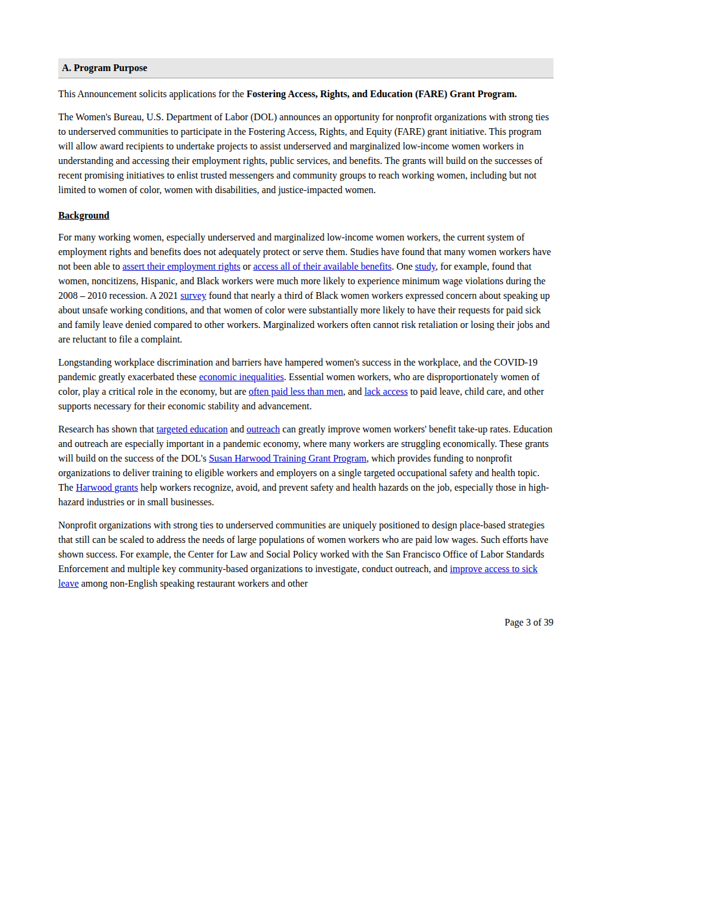A. Program Purpose
This Announcement solicits applications for the Fostering Access, Rights, and Education (FARE) Grant Program.
The Women's Bureau, U.S. Department of Labor (DOL) announces an opportunity for nonprofit organizations with strong ties to underserved communities to participate in the Fostering Access, Rights, and Equity (FARE) grant initiative. This program will allow award recipients to undertake projects to assist underserved and marginalized low-income women workers in understanding and accessing their employment rights, public services, and benefits. The grants will build on the successes of recent promising initiatives to enlist trusted messengers and community groups to reach working women, including but not limited to women of color, women with disabilities, and justice-impacted women.
Background
For many working women, especially underserved and marginalized low-income women workers, the current system of employment rights and benefits does not adequately protect or serve them. Studies have found that many women workers have not been able to assert their employment rights or access all of their available benefits. One study, for example, found that women, noncitizens, Hispanic, and Black workers were much more likely to experience minimum wage violations during the 2008 – 2010 recession. A 2021 survey found that nearly a third of Black women workers expressed concern about speaking up about unsafe working conditions, and that women of color were substantially more likely to have their requests for paid sick and family leave denied compared to other workers. Marginalized workers often cannot risk retaliation or losing their jobs and are reluctant to file a complaint.
Longstanding workplace discrimination and barriers have hampered women's success in the workplace, and the COVID-19 pandemic greatly exacerbated these economic inequalities. Essential women workers, who are disproportionately women of color, play a critical role in the economy, but are often paid less than men, and lack access to paid leave, child care, and other supports necessary for their economic stability and advancement.
Research has shown that targeted education and outreach can greatly improve women workers' benefit take-up rates. Education and outreach are especially important in a pandemic economy, where many workers are struggling economically. These grants will build on the success of the DOL's Susan Harwood Training Grant Program, which provides funding to nonprofit organizations to deliver training to eligible workers and employers on a single targeted occupational safety and health topic. The Harwood grants help workers recognize, avoid, and prevent safety and health hazards on the job, especially those in high-hazard industries or in small businesses.
Nonprofit organizations with strong ties to underserved communities are uniquely positioned to design place-based strategies that still can be scaled to address the needs of large populations of women workers who are paid low wages. Such efforts have shown success. For example, the Center for Law and Social Policy worked with the San Francisco Office of Labor Standards Enforcement and multiple key community-based organizations to investigate, conduct outreach, and improve access to sick leave among non-English speaking restaurant workers and other
Page 3 of 39